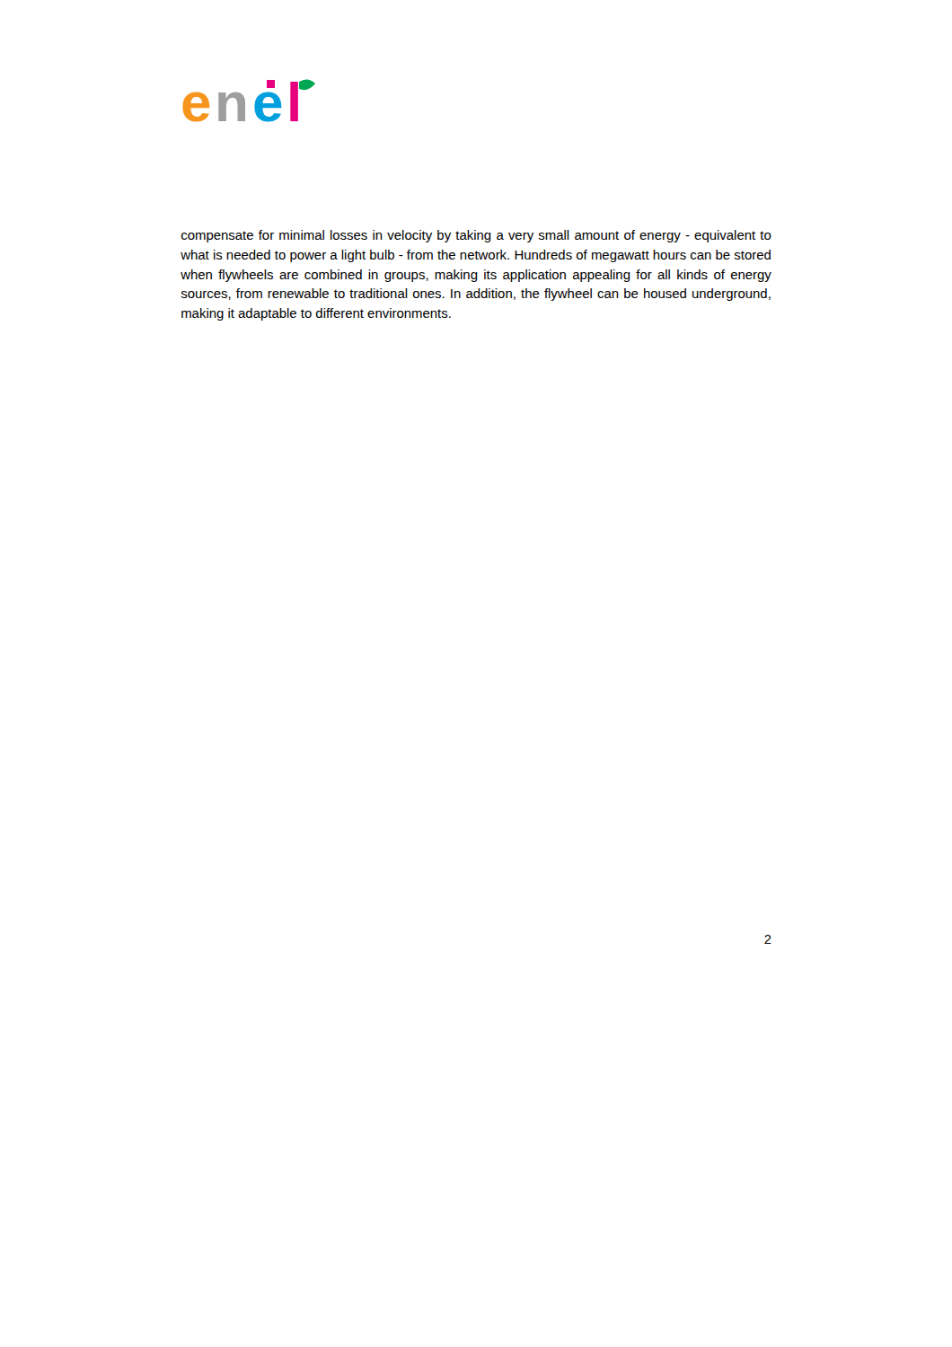e n e l
compensate for minimal losses in velocity by taking a very small amount of energy - equivalent to what is needed to power a light bulb - from the network. Hundreds of megawatt hours can be stored when flywheels are combined in groups, making its application appealing for all kinds of energy sources, from renewable to traditional ones. In addition, the flywheel can be housed underground, making it adaptable to different environments.
2